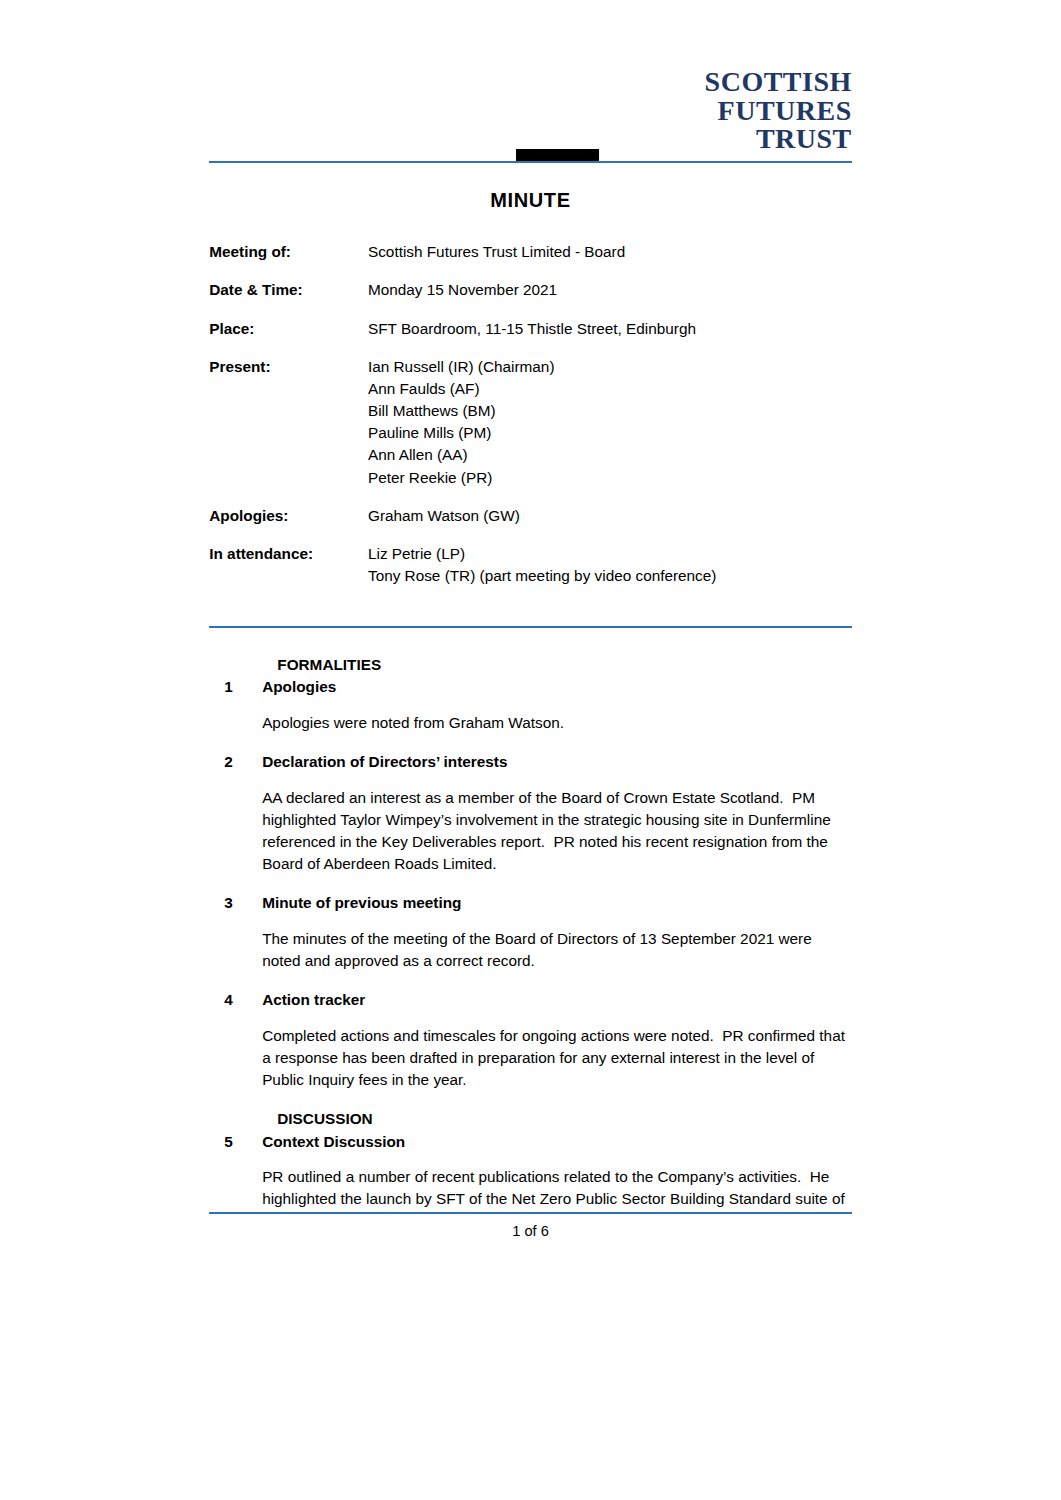SCOTTISH
FUTURES
TRUST
MINUTE
| Meeting of: | Scottish Futures Trust Limited - Board |
| Date & Time: | Monday 15 November 2021 |
| Place: | SFT Boardroom, 11-15 Thistle Street, Edinburgh |
| Present: | Ian Russell (IR) (Chairman) Ann Faulds (AF) Bill Matthews (BM) Pauline Mills (PM) Ann Allen (AA) Peter Reekie (PR) |
| Apologies: | Graham Watson (GW) |
| In attendance: | Liz Petrie (LP) Tony Rose (TR) (part meeting by video conference) |
FORMALITIES
1
Apologies
Apologies were noted from Graham Watson.
2
Declaration of Directors’ interests
AA declared an interest as a member of the Board of Crown Estate Scotland. PM highlighted Taylor Wimpey’s involvement in the strategic housing site in Dunfermline referenced in the Key Deliverables report. PR noted his recent resignation from the Board of Aberdeen Roads Limited.
3
Minute of previous meeting
The minutes of the meeting of the Board of Directors of 13 September 2021 were noted and approved as a correct record.
4
Action tracker
Completed actions and timescales for ongoing actions were noted. PR confirmed that a response has been drafted in preparation for any external interest in the level of Public Inquiry fees in the year.
DISCUSSION
5
Context Discussion
PR outlined a number of recent publications related to the Company’s activities. He highlighted the launch by SFT of the Net Zero Public Sector Building Standard suite of
1 of 6